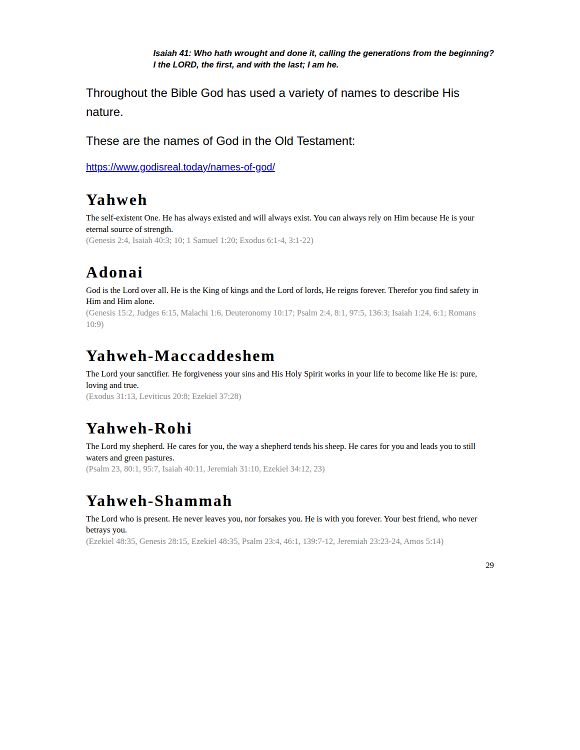Isaiah 41: Who hath wrought and done it, calling the generations from the beginning? I the LORD, the first, and with the last; I am he.
Throughout the Bible God has used a variety of names to describe His nature.
These are the names of God in the Old Testament:
https://www.godisreal.today/names-of-god/
Yahweh
The self-existent One. He has always existed and will always exist. You can always rely on Him because He is your eternal source of strength.
(Genesis 2:4, Isaiah 40:3; 10; 1 Samuel 1:20; Exodus 6:1-4, 3:1-22)
Adonai
God is the Lord over all. He is the King of kings and the Lord of lords, He reigns forever. Therefor you find safety in Him and Him alone.
(Genesis 15:2, Judges 6:15, Malachi 1:6, Deuteronomy 10:17; Psalm 2:4, 8:1, 97:5, 136:3; Isaiah 1:24, 6:1; Romans 10:9)
Yahweh-Maccaddeshem
The Lord your sanctifier. He forgiveness your sins and His Holy Spirit works in your life to become like He is: pure, loving and true.
(Exodus 31:13, Leviticus 20:8; Ezekiel 37:28)
Yahweh-Rohi
The Lord my shepherd. He cares for you, the way a shepherd tends his sheep. He cares for you and leads you to still waters and green pastures.
(Psalm 23, 80:1, 95:7, Isaiah 40:11, Jeremiah 31:10, Ezekiel 34:12, 23)
Yahweh-Shammah
The Lord who is present. He never leaves you, nor forsakes you. He is with you forever. Your best friend, who never betrays you.
(Ezekiel 48:35, Genesis 28:15, Ezekiel 48:35, Psalm 23:4, 46:1, 139:7-12, Jeremiah 23:23-24, Amos 5:14)
29